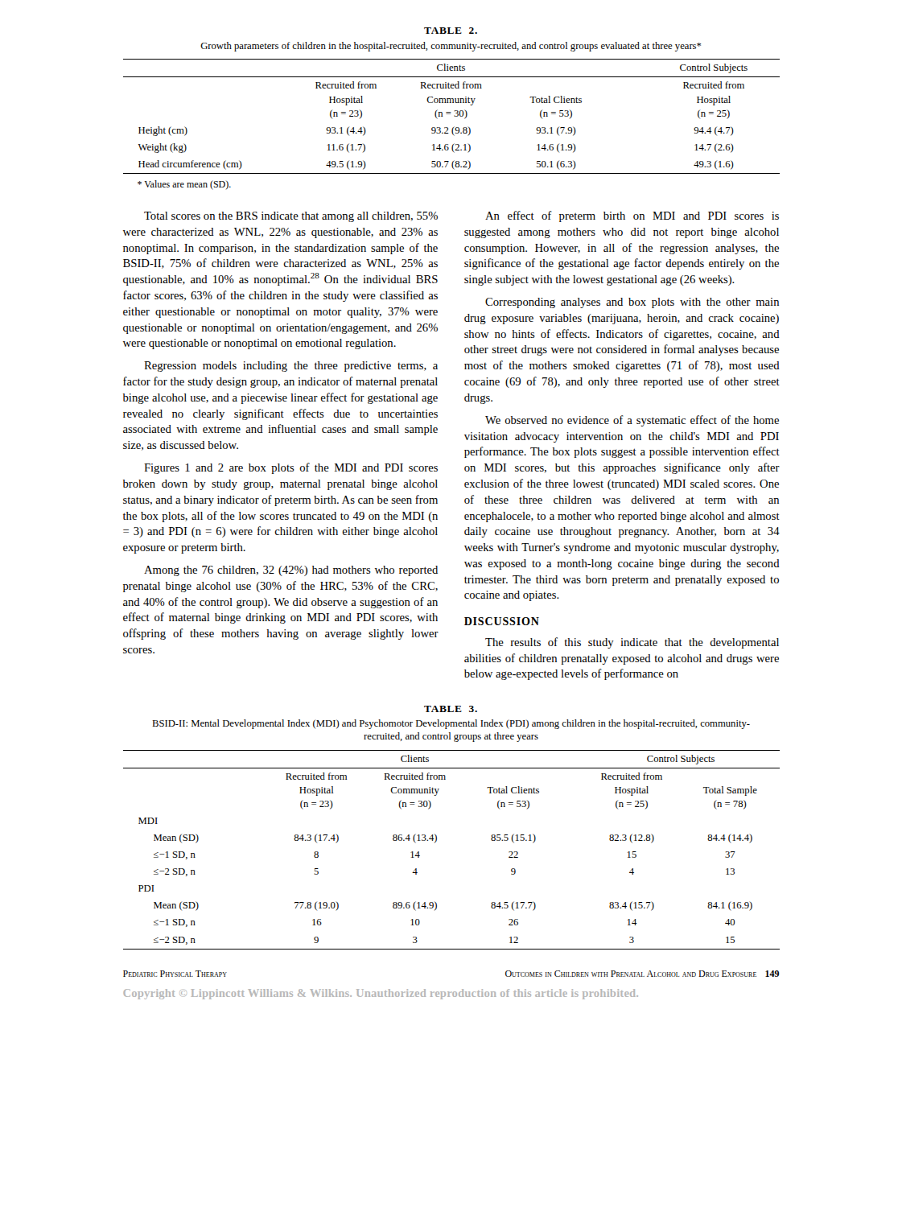TABLE 2.
Growth parameters of children in the hospital-recruited, community-recruited, and control groups evaluated at three years*
| | Clients | | Control Subjects |
| --- | --- | --- | --- |
| | Recruited from Hospital (n = 23) | Recruited from Community (n = 30) | Total Clients (n = 53) | | Recruited from Hospital (n = 25) |
| Height (cm) | 93.1 (4.4) | 93.2 (9.8) | 93.1 (7.9) | | 94.4 (4.7) |
| Weight (kg) | 11.6 (1.7) | 14.6 (2.1) | 14.6 (1.9) | | 14.7 (2.6) |
| Head circumference (cm) | 49.5 (1.9) | 50.7 (8.2) | 50.1 (6.3) | | 49.3 (1.6) |
* Values are mean (SD).
Total scores on the BRS indicate that among all children, 55% were characterized as WNL, 22% as questionable, and 23% as nonoptimal. In comparison, in the standardization sample of the BSID-II, 75% of children were characterized as WNL, 25% as questionable, and 10% as nonoptimal.28 On the individual BRS factor scores, 63% of the children in the study were classified as either questionable or nonoptimal on motor quality, 37% were questionable or nonoptimal on orientation/engagement, and 26% were questionable or nonoptimal on emotional regulation.
Regression models including the three predictive terms, a factor for the study design group, an indicator of maternal prenatal binge alcohol use, and a piecewise linear effect for gestational age revealed no clearly significant effects due to uncertainties associated with extreme and influential cases and small sample size, as discussed below.
Figures 1 and 2 are box plots of the MDI and PDI scores broken down by study group, maternal prenatal binge alcohol status, and a binary indicator of preterm birth. As can be seen from the box plots, all of the low scores truncated to 49 on the MDI (n = 3) and PDI (n = 6) were for children with either binge alcohol exposure or preterm birth.
Among the 76 children, 32 (42%) had mothers who reported prenatal binge alcohol use (30% of the HRC, 53% of the CRC, and 40% of the control group). We did observe a suggestion of an effect of maternal binge drinking on MDI and PDI scores, with offspring of these mothers having on average slightly lower scores.
An effect of preterm birth on MDI and PDI scores is suggested among mothers who did not report binge alcohol consumption. However, in all of the regression analyses, the significance of the gestational age factor depends entirely on the single subject with the lowest gestational age (26 weeks).
Corresponding analyses and box plots with the other main drug exposure variables (marijuana, heroin, and crack cocaine) show no hints of effects. Indicators of cigarettes, cocaine, and other street drugs were not considered in formal analyses because most of the mothers smoked cigarettes (71 of 78), most used cocaine (69 of 78), and only three reported use of other street drugs.
We observed no evidence of a systematic effect of the home visitation advocacy intervention on the child's MDI and PDI performance. The box plots suggest a possible intervention effect on MDI scores, but this approaches significance only after exclusion of the three lowest (truncated) MDI scaled scores. One of these three children was delivered at term with an encephalocele, to a mother who reported binge alcohol and almost daily cocaine use throughout pregnancy. Another, born at 34 weeks with Turner's syndrome and myotonic muscular dystrophy, was exposed to a month-long cocaine binge during the second trimester. The third was born preterm and prenatally exposed to cocaine and opiates.
DISCUSSION
The results of this study indicate that the developmental abilities of children prenatally exposed to alcohol and drugs were below age-expected levels of performance on
TABLE 3.
BSID-II: Mental Developmental Index (MDI) and Psychomotor Developmental Index (PDI) among children in the hospital-recruited, community-recruited, and control groups at three years
| | Clients | | Control Subjects |
| --- | --- | --- | --- |
| | Recruited from Hospital (n = 23) | Recruited from Community (n = 30) | Total Clients (n = 53) | | Recruited from Hospital (n = 25) | Total Sample (n = 78) |
| MDI | | | | | | |
| Mean (SD) | 84.3 (17.4) | 86.4 (13.4) | 85.5 (15.1) | | 82.3 (12.8) | 84.4 (14.4) |
| ≤−1 SD, n | 8 | 14 | 22 | | 15 | 37 |
| ≤−2 SD, n | 5 | 4 | 9 | | 4 | 13 |
| PDI | | | | | | |
| Mean (SD) | 77.8 (19.0) | 89.6 (14.9) | 84.5 (17.7) | | 83.4 (15.7) | 84.1 (16.9) |
| ≤−1 SD, n | 16 | 10 | 26 | | 14 | 40 |
| ≤−2 SD, n | 9 | 3 | 12 | | 3 | 15 |
Pediatric Physical Therapy
Outcomes in Children with Prenatal Alcohol and Drug Exposure 149
Copyright © Lippincott Williams & Wilkins. Unauthorized reproduction of this article is prohibited.